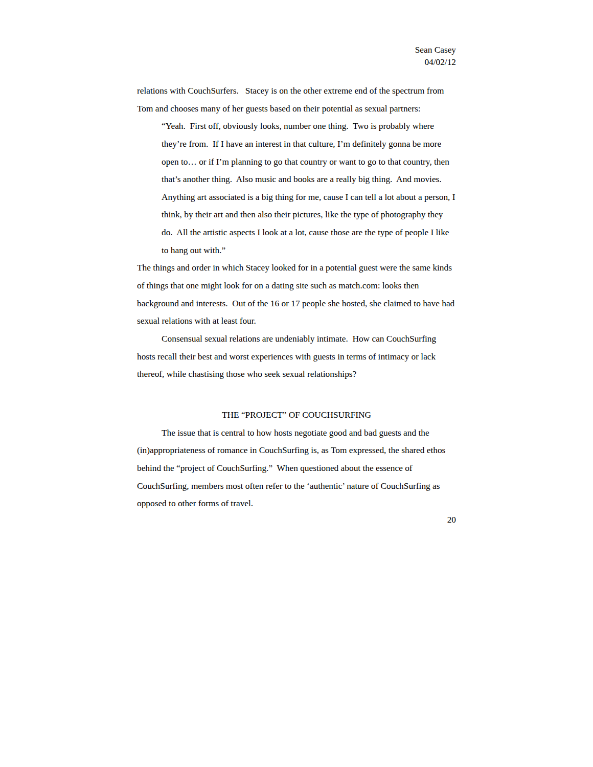Sean Casey
04/02/12
relations with CouchSurfers. Stacey is on the other extreme end of the spectrum from Tom and chooses many of her guests based on their potential as sexual partners:
“Yeah. First off, obviously looks, number one thing. Two is probably where they’re from. If I have an interest in that culture, I’m definitely gonna be more open to… or if I’m planning to go that country or want to go to that country, then that’s another thing. Also music and books are a really big thing. And movies. Anything art associated is a big thing for me, cause I can tell a lot about a person, I think, by their art and then also their pictures, like the type of photography they do. All the artistic aspects I look at a lot, cause those are the type of people I like to hang out with.”
The things and order in which Stacey looked for in a potential guest were the same kinds of things that one might look for on a dating site such as match.com: looks then background and interests. Out of the 16 or 17 people she hosted, she claimed to have had sexual relations with at least four.
Consensual sexual relations are undeniably intimate. How can CouchSurfing hosts recall their best and worst experiences with guests in terms of intimacy or lack thereof, while chastising those who seek sexual relationships?
THE “PROJECT” OF COUCHSURFING
The issue that is central to how hosts negotiate good and bad guests and the (in)appropriateness of romance in CouchSurfing is, as Tom expressed, the shared ethos behind the “project of CouchSurfing.” When questioned about the essence of CouchSurfing, members most often refer to the ‘authentic’ nature of CouchSurfing as opposed to other forms of travel.
20